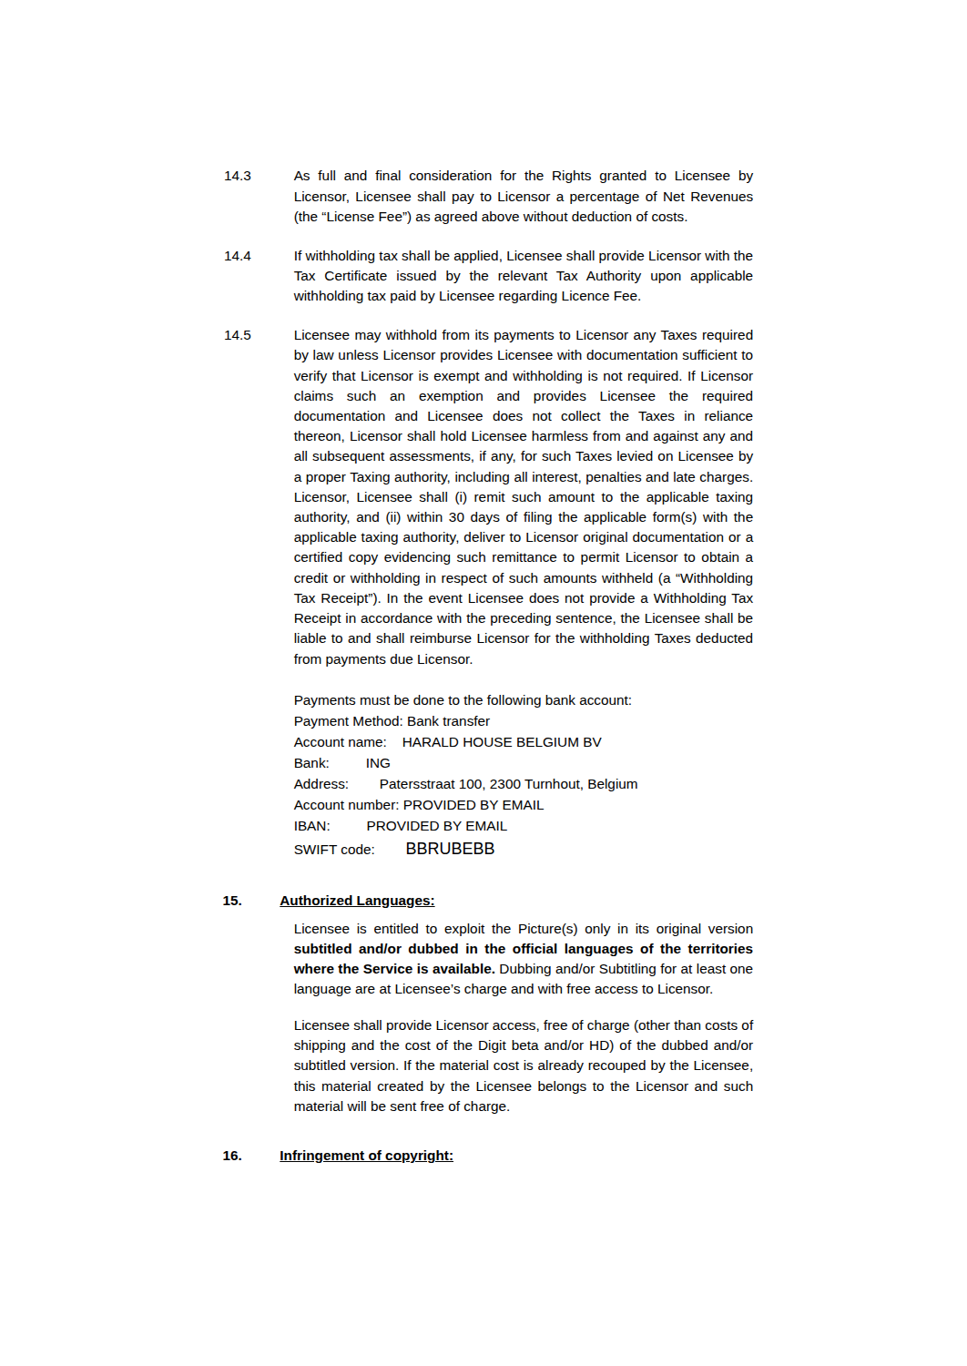14.3
As full and final consideration for the Rights granted to Licensee by Licensor, Licensee shall pay to Licensor a percentage of Net Revenues (the “License Fee”) as agreed above without deduction of costs.
14.4
If withholding tax shall be applied, Licensee shall provide Licensor with the Tax Certificate issued by the relevant Tax Authority upon applicable withholding tax paid by Licensee regarding Licence Fee.
14.5
Licensee may withhold from its payments to Licensor any Taxes required by law unless Licensor provides Licensee with documentation sufficient to verify that Licensor is exempt and withholding is not required. If Licensor claims such an exemption and provides Licensee the required documentation and Licensee does not collect the Taxes in reliance thereon, Licensor shall hold Licensee harmless from and against any and all subsequent assessments, if any, for such Taxes levied on Licensee by a proper Taxing authority, including all interest, penalties and late charges. Licensor, Licensee shall (i) remit such amount to the applicable taxing authority, and (ii) within 30 days of filing the applicable form(s) with the applicable taxing authority, deliver to Licensor original documentation or a certified copy evidencing such remittance to permit Licensor to obtain a credit or withholding in respect of such amounts withheld (a “Withholding Tax Receipt”). In the event Licensee does not provide a Withholding Tax Receipt in accordance with the preceding sentence, the Licensee shall be liable to and shall reimburse Licensor for the withholding Taxes deducted from payments due Licensor.
Payments must be done to the following bank account:
Payment Method: Bank transfer
Account name: HARALD HOUSE BELGIUM BV
Bank: ING
Address: Patersstraat 100, 2300 Turnhout, Belgium
Account number: PROVIDED BY EMAIL
IBAN: PROVIDED BY EMAIL
SWIFT code: BBRUBEBB
15.
Authorized Languages:
Licensee is entitled to exploit the Picture(s) only in its original version subtitled and/or dubbed in the official languages of the territories where the Service is available. Dubbing and/or Subtitling for at least one language are at Licensee’s charge and with free access to Licensor.
Licensee shall provide Licensor access, free of charge (other than costs of shipping and the cost of the Digit beta and/or HD) of the dubbed and/or subtitled version. If the material cost is already recouped by the Licensee, this material created by the Licensee belongs to the Licensor and such material will be sent free of charge.
16.
Infringement of copyright: